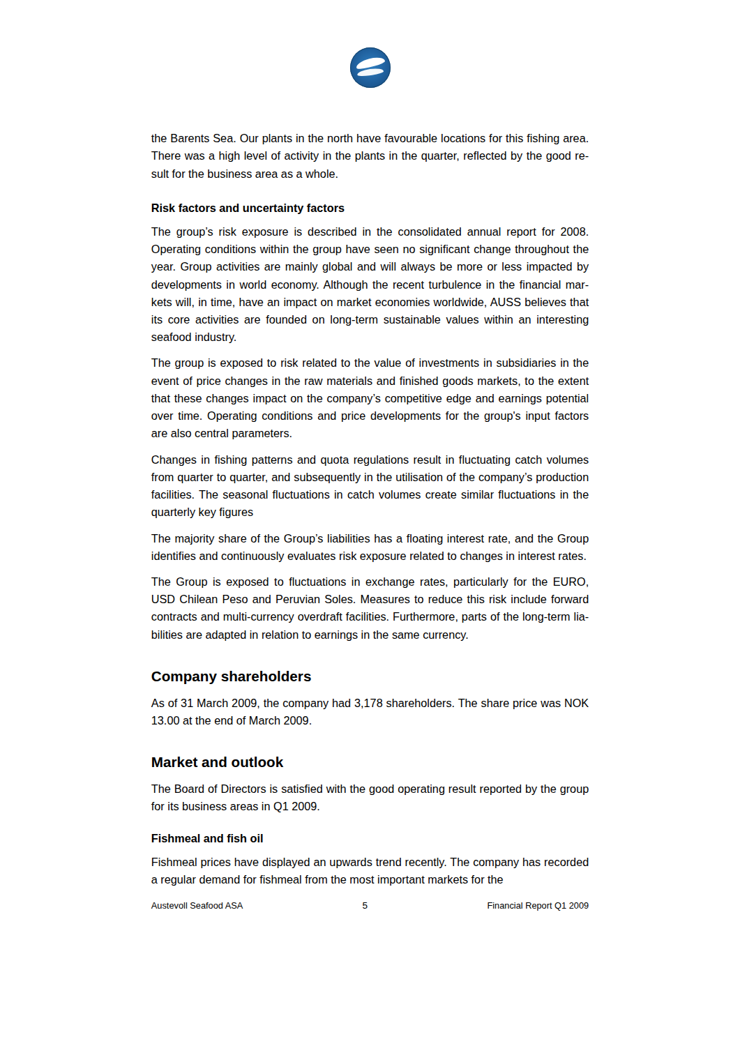the Barents Sea. Our plants in the north have favourable locations for this fishing area. There was a high level of activity in the plants in the quarter, reflected by the good result for the business area as a whole.
Risk factors and uncertainty factors
The group’s risk exposure is described in the consolidated annual report for 2008. Operating conditions within the group have seen no significant change throughout the year. Group activities are mainly global and will always be more or less impacted by developments in world economy. Although the recent turbulence in the financial markets will, in time, have an impact on market economies worldwide, AUSS believes that its core activities are founded on long-term sustainable values within an interesting seafood industry.
The group is exposed to risk related to the value of investments in subsidiaries in the event of price changes in the raw materials and finished goods markets, to the extent that these changes impact on the company’s competitive edge and earnings potential over time. Operating conditions and price developments for the group's input factors are also central parameters.
Changes in fishing patterns and quota regulations result in fluctuating catch volumes from quarter to quarter, and subsequently in the utilisation of the company’s production facilities. The seasonal fluctuations in catch volumes create similar fluctuations in the quarterly key figures
The majority share of the Group’s liabilities has a floating interest rate, and the Group identifies and continuously evaluates risk exposure related to changes in interest rates.
The Group is exposed to fluctuations in exchange rates, particularly for the EURO, USD Chilean Peso and Peruvian Soles. Measures to reduce this risk include forward contracts and multi-currency overdraft facilities. Furthermore, parts of the long-term liabilities are adapted in relation to earnings in the same currency.
Company shareholders
As of 31 March 2009, the company had 3,178 shareholders. The share price was NOK 13.00 at the end of March 2009.
Market and outlook
The Board of Directors is satisfied with the good operating result reported by the group for its business areas in Q1 2009.
Fishmeal and fish oil
Fishmeal prices have displayed an upwards trend recently. The company has recorded a regular demand for fishmeal from the most important markets for the
Austevoll Seafood ASA 5 Financial Report Q1 2009